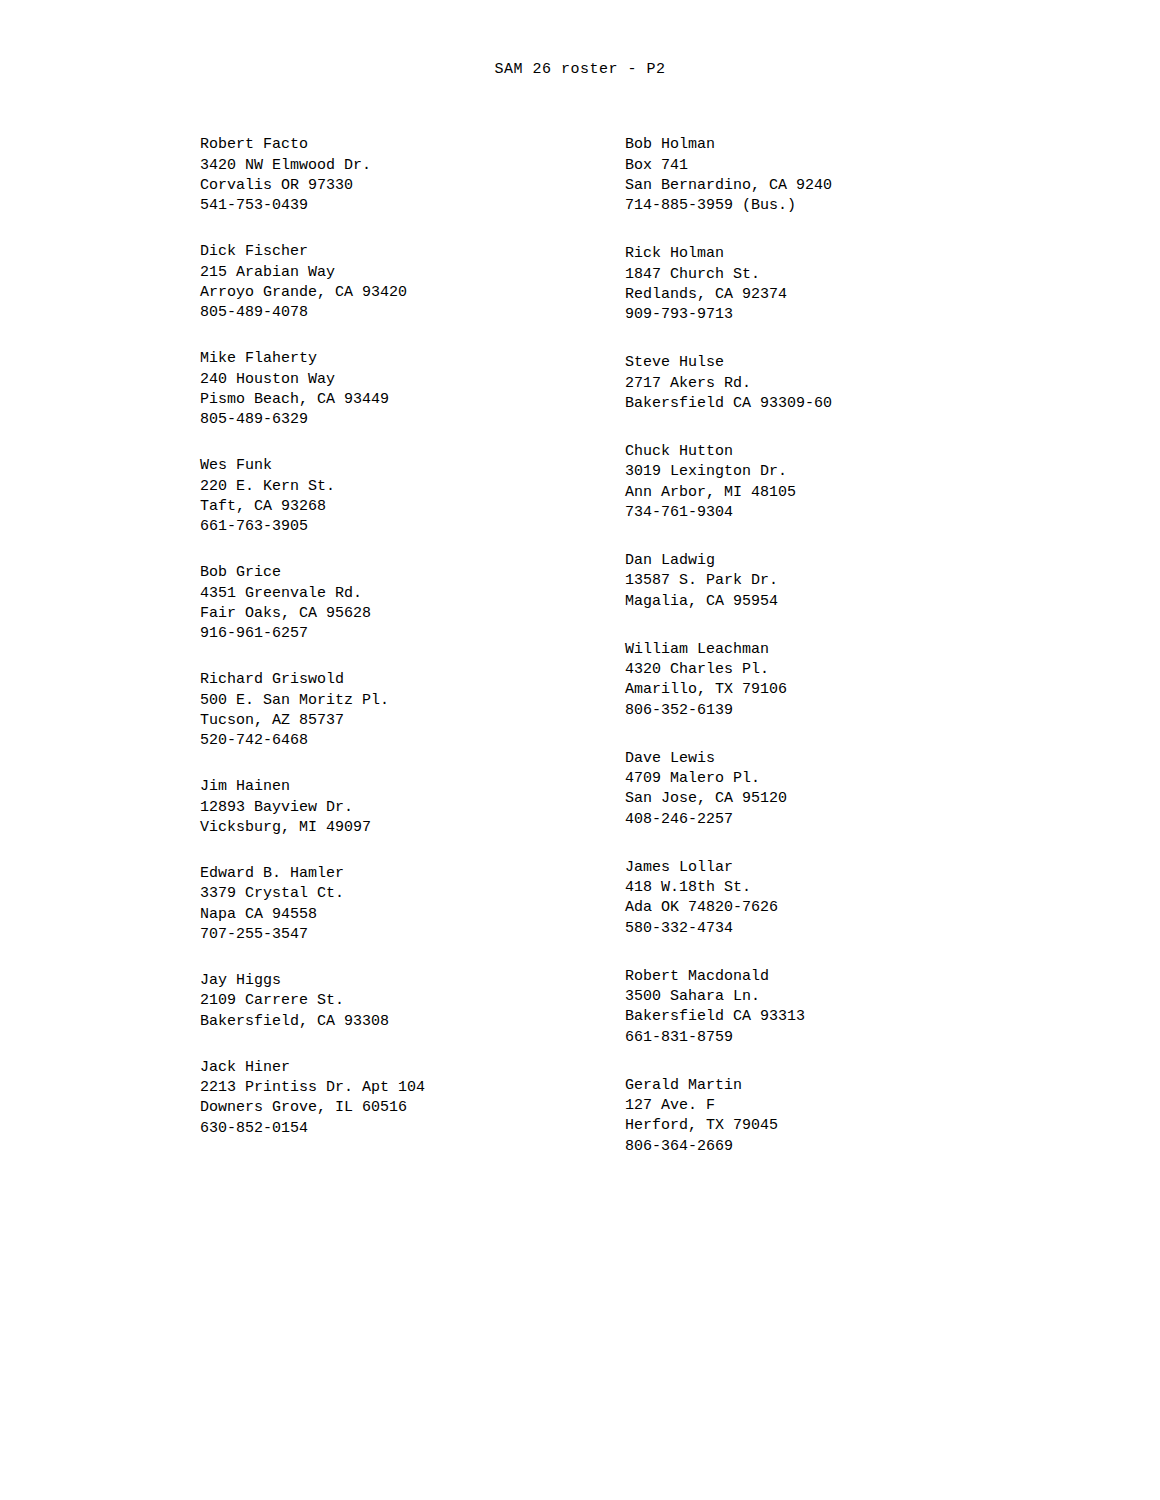SAM 26 roster - P2
Robert Facto 3420 NW Elmwood Dr. Corvalis OR 97330 541-753-0439
Dick Fischer 215 Arabian Way Arroyo Grande, CA 93420 805-489-4078
Mike Flaherty 240 Houston Way Pismo Beach, CA 93449 805-489-6329
Wes Funk 220 E. Kern St. Taft, CA 93268 661-763-3905
Bob Grice 4351 Greenvale Rd. Fair Oaks, CA 95628 916-961-6257
Richard Griswold 500 E. San Moritz Pl. Tucson, AZ 85737 520-742-6468
Jim Hainen 12893 Bayview Dr. Vicksburg, MI 49097
Edward B. Hamler 3379 Crystal Ct. Napa CA 94558 707-255-3547
Jay Higgs 2109 Carrere St. Bakersfield, CA 93308
Jack Hiner 2213 Printiss Dr. Apt 104 Downers Grove, IL 60516 630-852-0154
Bob Holman Box 741 San Bernardino, CA 9240 714-885-3959 (Bus.)
Rick Holman 1847 Church St. Redlands, CA 92374 909-793-9713
Steve Hulse 2717 Akers Rd. Bakersfield CA 93309-60
Chuck Hutton 3019 Lexington Dr. Ann Arbor, MI 48105 734-761-9304
Dan Ladwig 13587 S. Park Dr. Magalia, CA 95954
William Leachman 4320 Charles Pl. Amarillo, TX 79106 806-352-6139
Dave Lewis 4709 Malero Pl. San Jose, CA 95120 408-246-2257
James Lollar 418 W.18th St. Ada OK 74820-7626 580-332-4734
Robert Macdonald 3500 Sahara Ln. Bakersfield CA 93313 661-831-8759
Gerald Martin 127 Ave. F Herford, TX 79045 806-364-2669